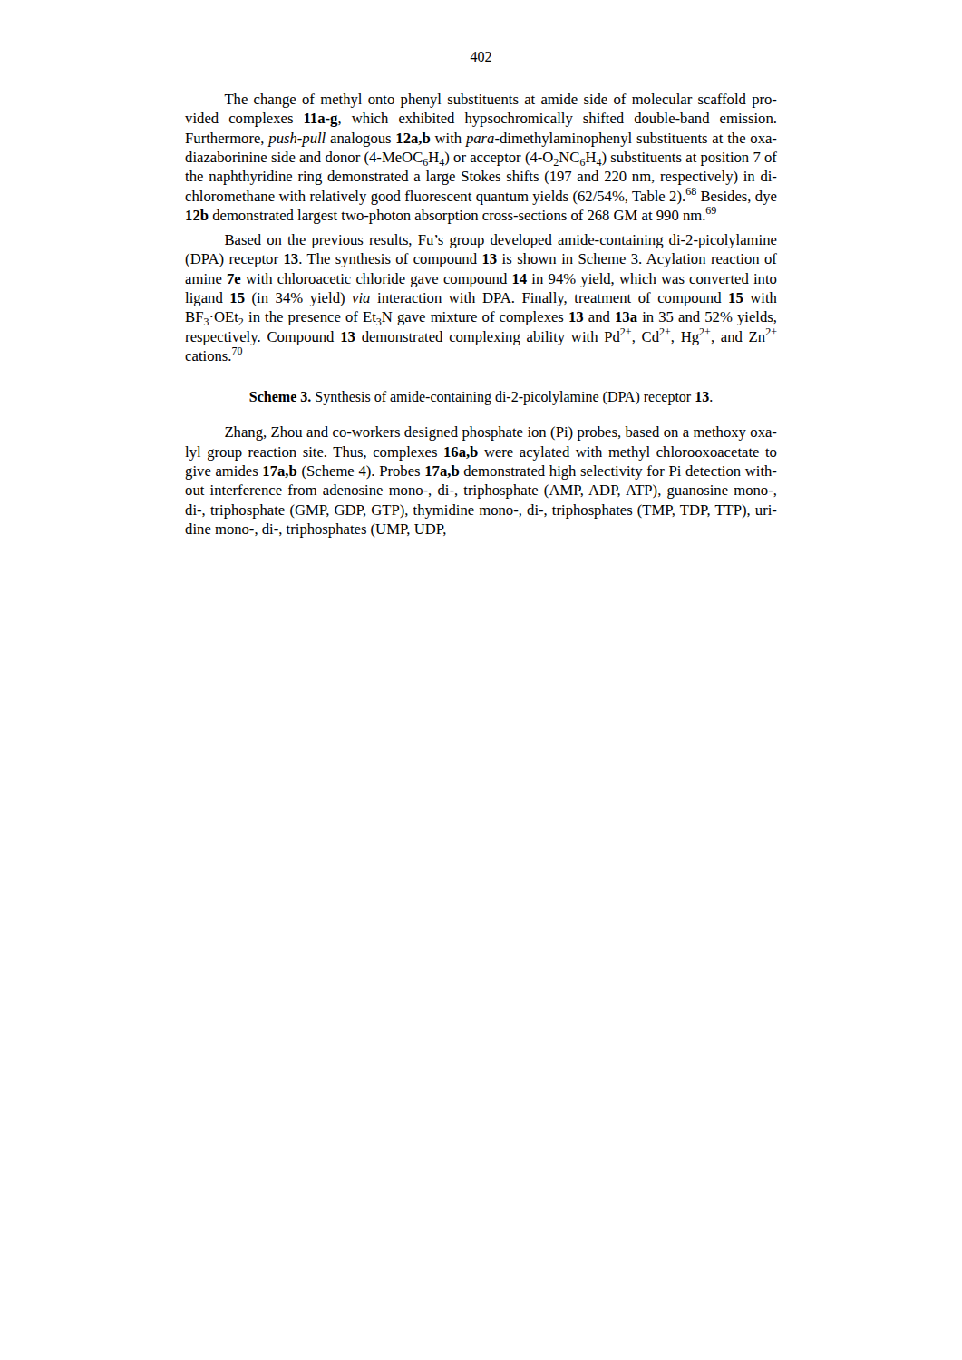402
The change of methyl onto phenyl substituents at amide side of molecular scaffold provided complexes 11a-g, which exhibited hypsochromically shifted double-band emission. Furthermore, push-pull analogous 12a,b with para-dimethylaminophenyl substituents at the oxadiazaborinine side and donor (4-MeOC6H4) or acceptor (4-O2NC6H4) substituents at position 7 of the naphthyridine ring demonstrated a large Stokes shifts (197 and 220 nm, respectively) in dichloromethane with relatively good fluorescent quantum yields (62/54%, Table 2).68 Besides, dye 12b demonstrated largest two-photon absorption cross-sections of 268 GM at 990 nm.69
Based on the previous results, Fu’s group developed amide-containing di-2-picolylamine (DPA) receptor 13. The synthesis of compound 13 is shown in Scheme 3. Acylation reaction of amine 7e with chloroacetic chloride gave compound 14 in 94% yield, which was converted into ligand 15 (in 34% yield) via interaction with DPA. Finally, treatment of compound 15 with BF3·OEt2 in the presence of Et3N gave mixture of complexes 13 and 13a in 35 and 52% yields, respectively. Compound 13 demonstrated complexing ability with Pd2+, Cd2+, Hg2+, and Zn2+ cations.70
Scheme 3. Synthesis of amide-containing di-2-picolylamine (DPA) receptor 13.
Zhang, Zhou and co-workers designed phosphate ion (Pi) probes, based on a methoxy oxalyl group reaction site. Thus, complexes 16a,b were acylated with methyl chlorooxoacetate to give amides 17a,b (Scheme 4). Probes 17a,b demonstrated high selectivity for Pi detection without interference from adenosine mono-, di-, triphosphate (AMP, ADP, ATP), guanosine mono-, di-, triphosphate (GMP, GDP, GTP), thymidine mono-, di-, triphosphates (TMP, TDP, TTP), uridine mono-, di-, triphosphates (UMP, UDP,